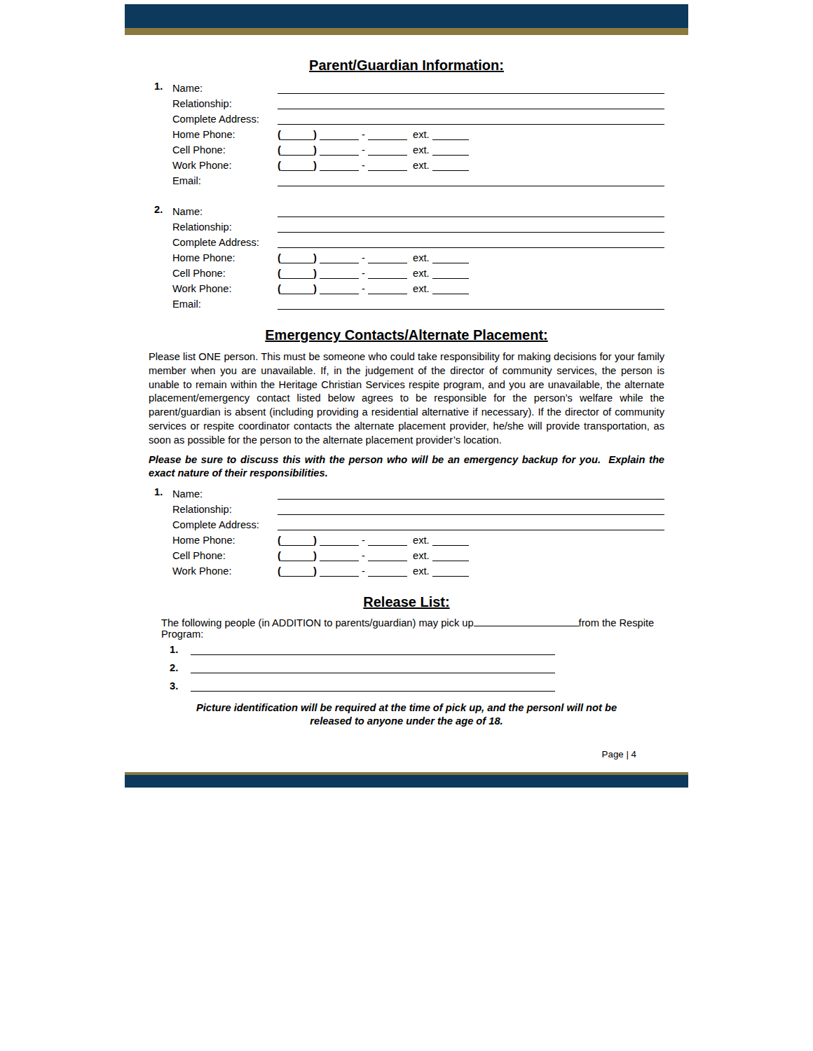Parent/Guardian Information:
| Name: | |
| Relationship: | |
| Complete Address: | |
| Home Phone: | ( ) - ext. |
| Cell Phone: | ( ) - ext. |
| Work Phone: | ( ) - ext. |
| Email: | |
| Name: | |
| Relationship: | |
| Complete Address: | |
| Home Phone: | ( ) - ext. |
| Cell Phone: | ( ) - ext. |
| Work Phone: | ( ) - ext. |
| Email: | |
Emergency Contacts/Alternate Placement:
Please list ONE person. This must be someone who could take responsibility for making decisions for your family member when you are unavailable. If, in the judgement of the director of community services, the person is unable to remain within the Heritage Christian Services respite program, and you are unavailable, the alternate placement/emergency contact listed below agrees to be responsible for the person’s welfare while the parent/guardian is absent (including providing a residential alternative if necessary). If the director of community services or respite coordinator contacts the alternate placement provider, he/she will provide transportation, as soon as possible for the person to the alternate placement provider’s location.
Please be sure to discuss this with the person who will be an emergency backup for you. Explain the exact nature of their responsibilities.
| Name: | |
| Relationship: | |
| Complete Address: | |
| Home Phone: | ( ) - ext. |
| Cell Phone: | ( ) - ext. |
| Work Phone: | ( ) - ext. |
Release List:
The following people (in ADDITION to parents/guardian) may pick up from the Respite Program:
Picture identification will be required at the time of pick up, and the personl will not be released to anyone under the age of 18.
Page | 4